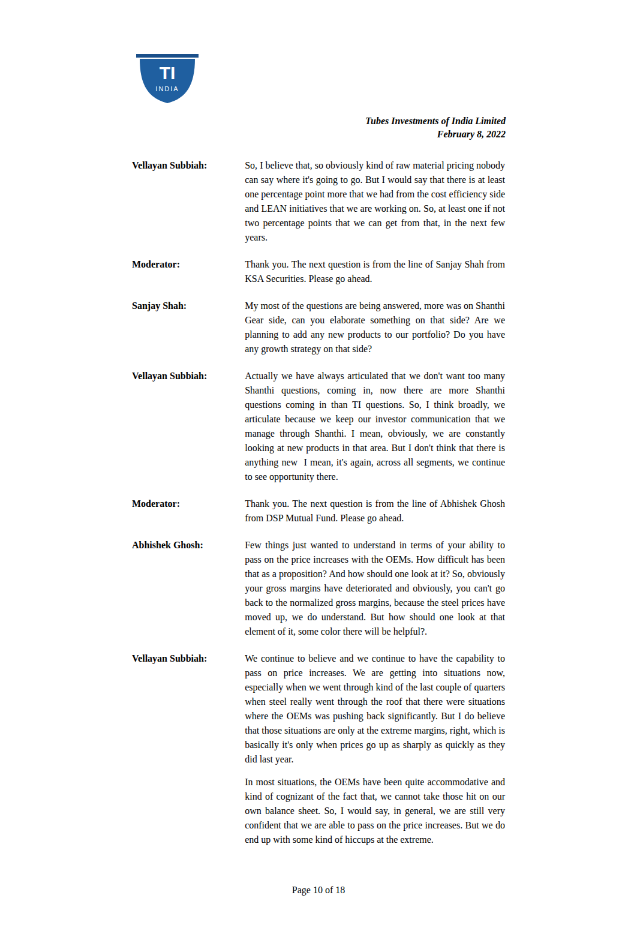TI INDIA
Tubes Investments of India Limited
February 8, 2022
| Vellayan Subbiah: | So, I believe that, so obviously kind of raw material pricing nobody can say where it's going to go. But I would say that there is at least one percentage point more that we had from the cost efficiency side and LEAN initiatives that we are working on. So, at least one if not two percentage points that we can get from that, in the next few years. |
| Moderator: | Thank you. The next question is from the line of Sanjay Shah from KSA Securities. Please go ahead. |
| Sanjay Shah: | My most of the questions are being answered, more was on Shanthi Gear side, can you elaborate something on that side? Are we planning to add any new products to our portfolio? Do you have any growth strategy on that side? |
| Vellayan Subbiah: | Actually we have always articulated that we don't want too many Shanthi questions, coming in, now there are more Shanthi questions coming in than TI questions. So, I think broadly, we articulate because we keep our investor communication that we manage through Shanthi. I mean, obviously, we are constantly looking at new products in that area. But I don't think that there is anything new I mean, it's again, across all segments, we continue to see opportunity there. |
| Moderator: | Thank you. The next question is from the line of Abhishek Ghosh from DSP Mutual Fund. Please go ahead. |
| Abhishek Ghosh: | Few things just wanted to understand in terms of your ability to pass on the price increases with the OEMs. How difficult has been that as a proposition? And how should one look at it? So, obviously your gross margins have deteriorated and obviously, you can't go back to the normalized gross margins, because the steel prices have moved up, we do understand. But how should one look at that element of it, some color there will be helpful?. |
| Vellayan Subbiah: | We continue to believe and we continue to have the capability to pass on price increases. We are getting into situations now, especially when we went through kind of the last couple of quarters when steel really went through the roof that there were situations where the OEMs was pushing back significantly. But I do believe that those situations are only at the extreme margins, right, which is basically it's only when prices go up as sharply as quickly as they did last year. In most situations, the OEMs have been quite accommodative and kind of cognizant of the fact that, we cannot take those hit on our own balance sheet. So, I would say, in general, we are still very confident that we are able to pass on the price increases. But we do end up with some kind of hiccups at the extreme. |
Page 10 of 18